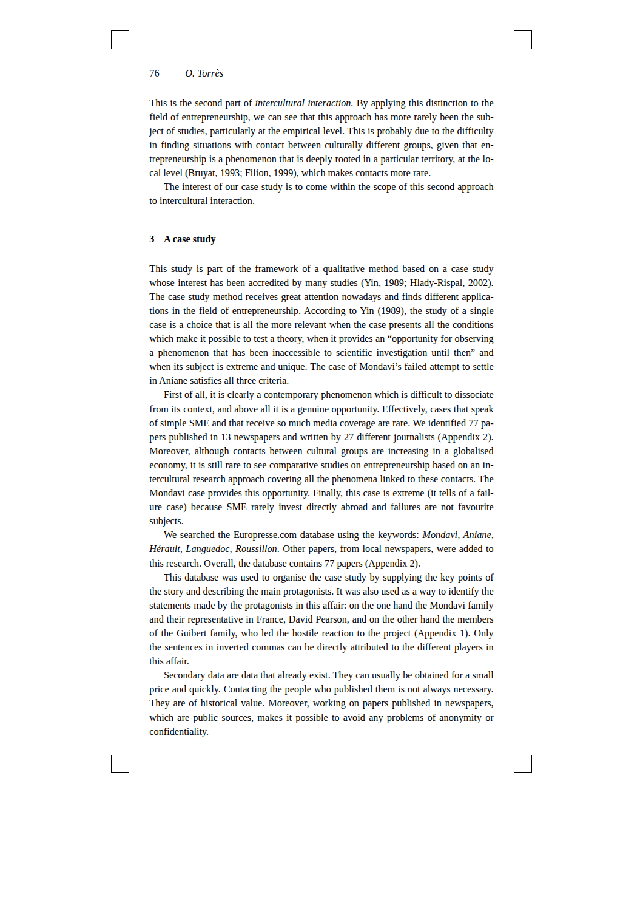76 O. Torrès
This is the second part of intercultural interaction. By applying this distinction to the field of entrepreneurship, we can see that this approach has more rarely been the subject of studies, particularly at the empirical level. This is probably due to the difficulty in finding situations with contact between culturally different groups, given that entrepreneurship is a phenomenon that is deeply rooted in a particular territory, at the local level (Bruyat, 1993; Filion, 1999), which makes contacts more rare.
The interest of our case study is to come within the scope of this second approach to intercultural interaction.
3 A case study
This study is part of the framework of a qualitative method based on a case study whose interest has been accredited by many studies (Yin, 1989; Hlady-Rispal, 2002). The case study method receives great attention nowadays and finds different applications in the field of entrepreneurship. According to Yin (1989), the study of a single case is a choice that is all the more relevant when the case presents all the conditions which make it possible to test a theory, when it provides an “opportunity for observing a phenomenon that has been inaccessible to scientific investigation until then” and when its subject is extreme and unique. The case of Mondavi’s failed attempt to settle in Aniane satisfies all three criteria.
First of all, it is clearly a contemporary phenomenon which is difficult to dissociate from its context, and above all it is a genuine opportunity. Effectively, cases that speak of simple SME and that receive so much media coverage are rare. We identified 77 papers published in 13 newspapers and written by 27 different journalists (Appendix 2). Moreover, although contacts between cultural groups are increasing in a globalised economy, it is still rare to see comparative studies on entrepreneurship based on an intercultural research approach covering all the phenomena linked to these contacts. The Mondavi case provides this opportunity. Finally, this case is extreme (it tells of a failure case) because SME rarely invest directly abroad and failures are not favourite subjects.
We searched the Europresse.com database using the keywords: Mondavi, Aniane, Hérault, Languedoc, Roussillon. Other papers, from local newspapers, were added to this research. Overall, the database contains 77 papers (Appendix 2).
This database was used to organise the case study by supplying the key points of the story and describing the main protagonists. It was also used as a way to identify the statements made by the protagonists in this affair: on the one hand the Mondavi family and their representative in France, David Pearson, and on the other hand the members of the Guibert family, who led the hostile reaction to the project (Appendix 1). Only the sentences in inverted commas can be directly attributed to the different players in this affair.
Secondary data are data that already exist. They can usually be obtained for a small price and quickly. Contacting the people who published them is not always necessary. They are of historical value. Moreover, working on papers published in newspapers, which are public sources, makes it possible to avoid any problems of anonymity or confidentiality.